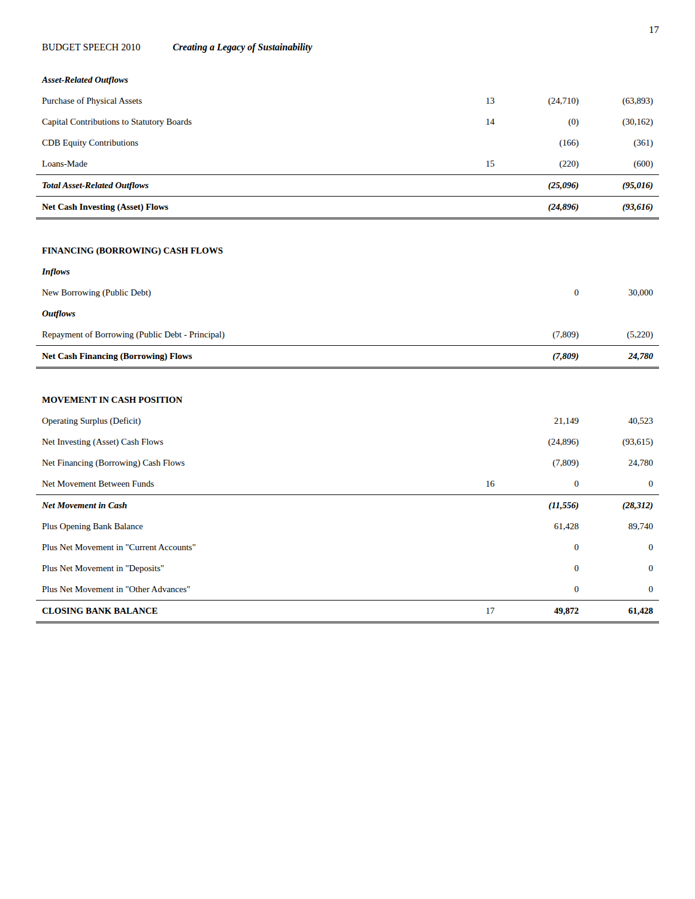17
BUDGET SPEECH 2010 Creating a Legacy of Sustainability
| Asset-Related Outflows | | | |
| Purchase of Physical Assets | 13 | (24,710) | (63,893) |
| Capital Contributions to Statutory Boards | 14 | (0) | (30,162) |
| CDB Equity Contributions | | (166) | (361) |
| Loans-Made | 15 | (220) | (600) |
| Total Asset-Related Outflows | | (25,096) | (95,016) |
| Net Cash Investing (Asset) Flows | | (24,896) | (93,616) |
| FINANCING (BORROWING) CASH FLOWS | | | |
| Inflows | | | |
| New Borrowing (Public Debt) | | 0 | 30,000 |
| Outflows | | | |
| Repayment of Borrowing (Public Debt - Principal) | | (7,809) | (5,220) |
| Net Cash Financing (Borrowing) Flows | | (7,809) | 24,780 |
| MOVEMENT IN CASH POSITION | | | |
| Operating Surplus (Deficit) | | 21,149 | 40,523 |
| Net Investing (Asset) Cash Flows | | (24,896) | (93,615) |
| Net Financing (Borrowing) Cash Flows | | (7,809) | 24,780 |
| Net Movement Between Funds | 16 | 0 | 0 |
| Net Movement in Cash | | (11,556) | (28,312) |
| Plus Opening Bank Balance | | 61,428 | 89,740 |
| Plus Net Movement in "Current Accounts" | | 0 | 0 |
| Plus Net Movement in "Deposits" | | 0 | 0 |
| Plus Net Movement in "Other Advances" | | 0 | 0 |
| CLOSING BANK BALANCE | 17 | 49,872 | 61,428 |